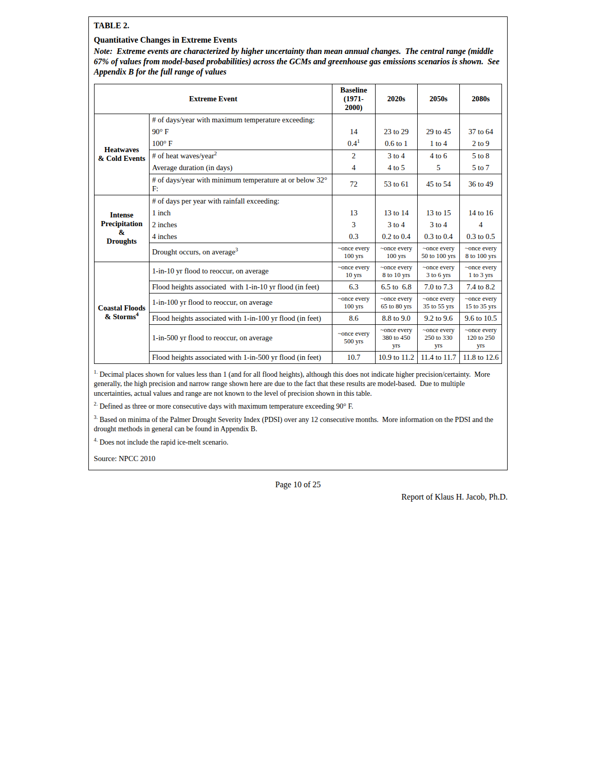TABLE 2.
Quantitative Changes in Extreme Events
Note: Extreme events are characterized by higher uncertainty than mean annual changes. The central range (middle 67% of values from model-based probabilities) across the GCMs and greenhouse gas emissions scenarios is shown. See Appendix B for the full range of values
| Extreme Event | Baseline (1971-2000) | 2020s | 2050s | 2080s |
| --- | --- | --- | --- | --- |
| Heatwaves & Cold Events | # of days/year with maximum temperature exceeding: | | | | |
| 90° F | 14 | 23 to 29 | 29 to 45 | 37 to 64 |
| 100° F | 0.4 1 | 0.6 to 1 | 1 to 4 | 2 to 9 |
| # of heat waves/year 2 | 2 | 3 to 4 | 4 to 6 | 5 to 8 |
| Average duration (in days) | 4 | 4 to 5 | 5 | 5 to 7 |
| # of days/year with minimum temperature at or below 32° F: | 72 | 53 to 61 | 45 to 54 | 36 to 49 |
| Intense Precipitation & Droughts | # of days per year with rainfall exceeding: | | | | |
| 1 inch | 13 | 13 to 14 | 13 to 15 | 14 to 16 |
| 2 inches | 3 | 3 to 4 | 3 to 4 | 4 |
| 4 inches | 0.3 | 0.2 to 0.4 | 0.3 to 0.4 | 0.3 to 0.5 |
| Drought occurs, on average 3 | ~once every 100 yrs | ~once every 100 yrs | ~once every 50 to 100 yrs | ~once every 8 to 100 yrs |
| Coastal Floods & Storms 4 | 1-in-10 yr flood to reoccur, on average | ~once every 10 yrs | ~once every 8 to 10 yrs | ~once every 3 to 6 yrs | ~once every 1 to 3 yrs |
| Flood heights associated with 1-in-10 yr flood (in feet) | 6.3 | 6.5 to 6.8 | 7.0 to 7.3 | 7.4 to 8.2 |
| 1-in-100 yr flood to reoccur, on average | ~once every 100 yrs | ~once every 65 to 80 yrs | ~once every 35 to 55 yrs | ~once every 15 to 35 yrs |
| Flood heights associated with 1-in-100 yr flood (in feet) | 8.6 | 8.8 to 9.0 | 9.2 to 9.6 | 9.6 to 10.5 |
| 1-in-500 yr flood to reoccur, on average | ~once every 500 yrs | ~once every 380 to 450 yrs | ~once every 250 to 330 yrs | ~once every 120 to 250 yrs |
| Flood heights associated with 1-in-500 yr flood (in feet) | 10.7 | 10.9 to 11.2 | 11.4 to 11.7 | 11.8 to 12.6 |
1. Decimal places shown for values less than 1 (and for all flood heights), although this does not indicate higher precision/certainty. More generally, the high precision and narrow range shown here are due to the fact that these results are model-based. Due to multiple uncertainties, actual values and range are not known to the level of precision shown in this table.
2. Defined as three or more consecutive days with maximum temperature exceeding 90° F.
3. Based on minima of the Palmer Drought Severity Index (PDSI) over any 12 consecutive months. More information on the PDSI and the drought methods in general can be found in Appendix B.
4. Does not include the rapid ice-melt scenario.
Source: NPCC 2010
Page 10 of 25
Report of Klaus H. Jacob, Ph.D.